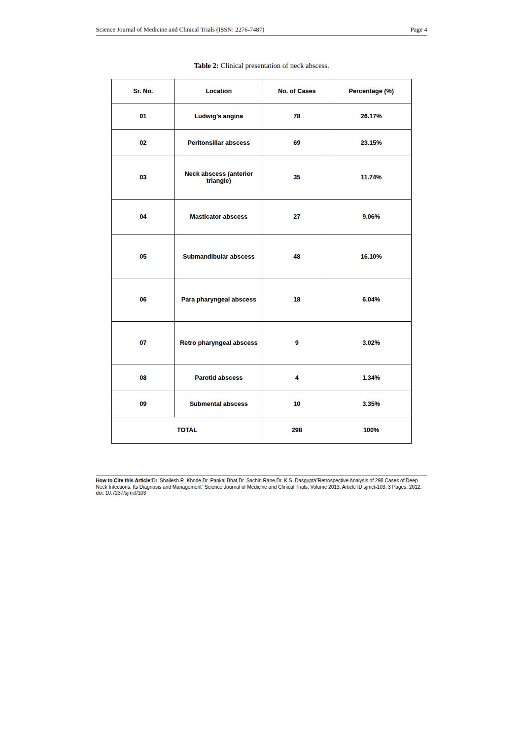Science Journal of Medicine and Clinical Trials (ISSN: 2276-7487) Page 4
Table 2: Clinical presentation of neck abscess.
| Sr. No. | Location | No. of Cases | Percentage (%) |
| --- | --- | --- | --- |
| 01 | Ludwig’s angina | 78 | 26.17% |
| 02 | Peritonsillar abscess | 69 | 23.15% |
| 03 | Neck abscess (anterior triangle) | 35 | 11.74% |
| 04 | Masticator abscess | 27 | 9.06% |
| 05 | Submandibular abscess | 48 | 16.10% |
| 06 | Para pharyngeal abscess | 18 | 6.04% |
| 07 | Retro pharyngeal abscess | 9 | 3.02% |
| 08 | Parotid abscess | 4 | 1.34% |
| 09 | Submental abscess | 10 | 3.35% |
| TOTAL | 298 | 100% |
How to Cite this Article: Dr. Shailesh R. Khode,Dr. Pankaj Bhat,Dr. Sachin Rane,Dr. K.S. Dasgupta”Retrospective Analysis of 298 Cases of Deep Neck Infections: Its Diagnosis and Management” Science Journal of Medicine and Clinical Trials, Volume 2013, Article ID sjmct-103, 3 Pages, 2012. doi: 10.7237/sjmct/103